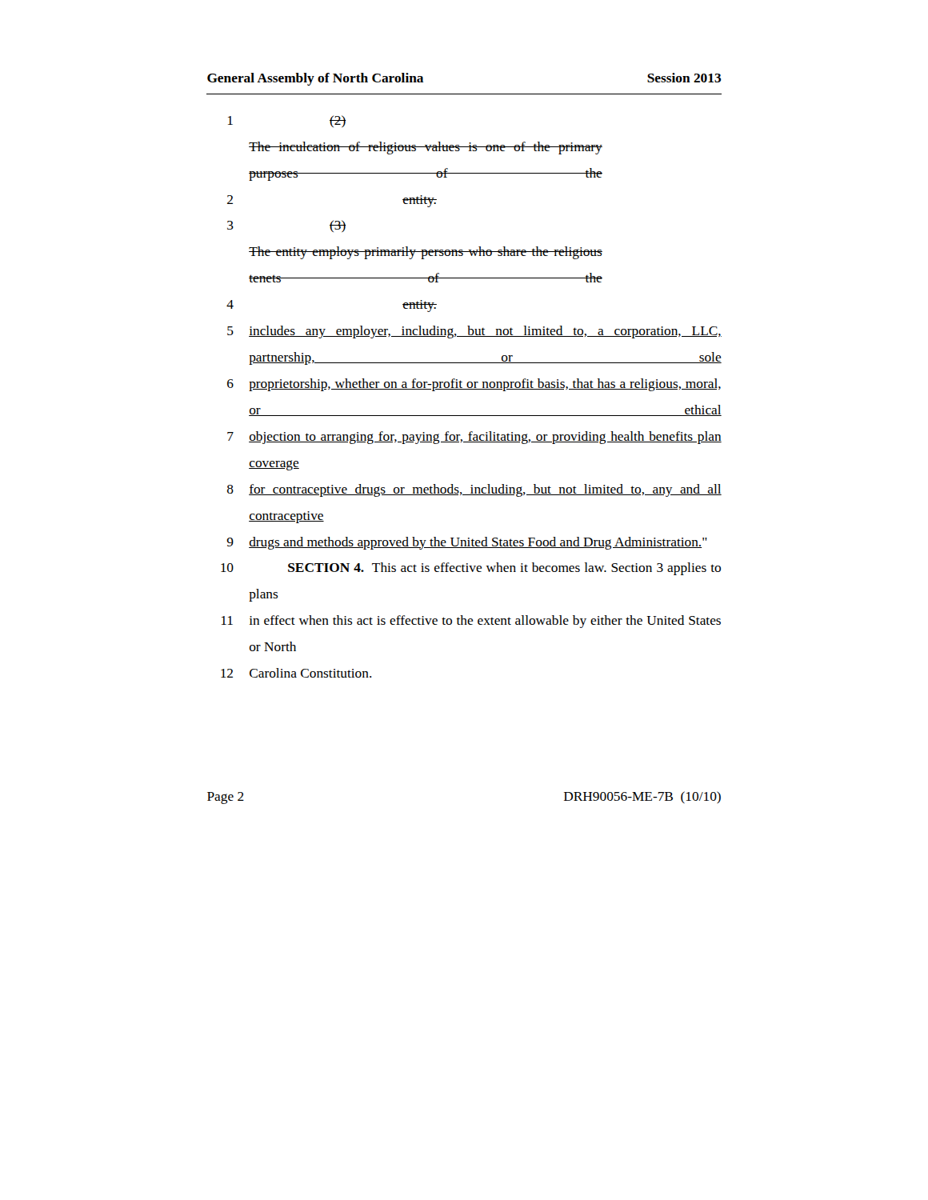General Assembly of North Carolina
Session 2013
(2) The inculcation of religious values is one of the primary purposes of the
entity.
(3) The entity employs primarily persons who share the religious tenets of the
entity.
includes any employer, including, but not limited to, a corporation, LLC, partnership, or sole
proprietorship, whether on a for-profit or nonprofit basis, that has a religious, moral, or ethical
objection to arranging for, paying for, facilitating, or providing health benefits plan coverage
for contraceptive drugs or methods, including, but not limited to, any and all contraceptive
drugs and methods approved by the United States Food and Drug Administration."
SECTION 4. This act is effective when it becomes law. Section 3 applies to plans
in effect when this act is effective to the extent allowable by either the United States or North
Carolina Constitution.
Page 2
DRH90056-ME-7B (10/10)